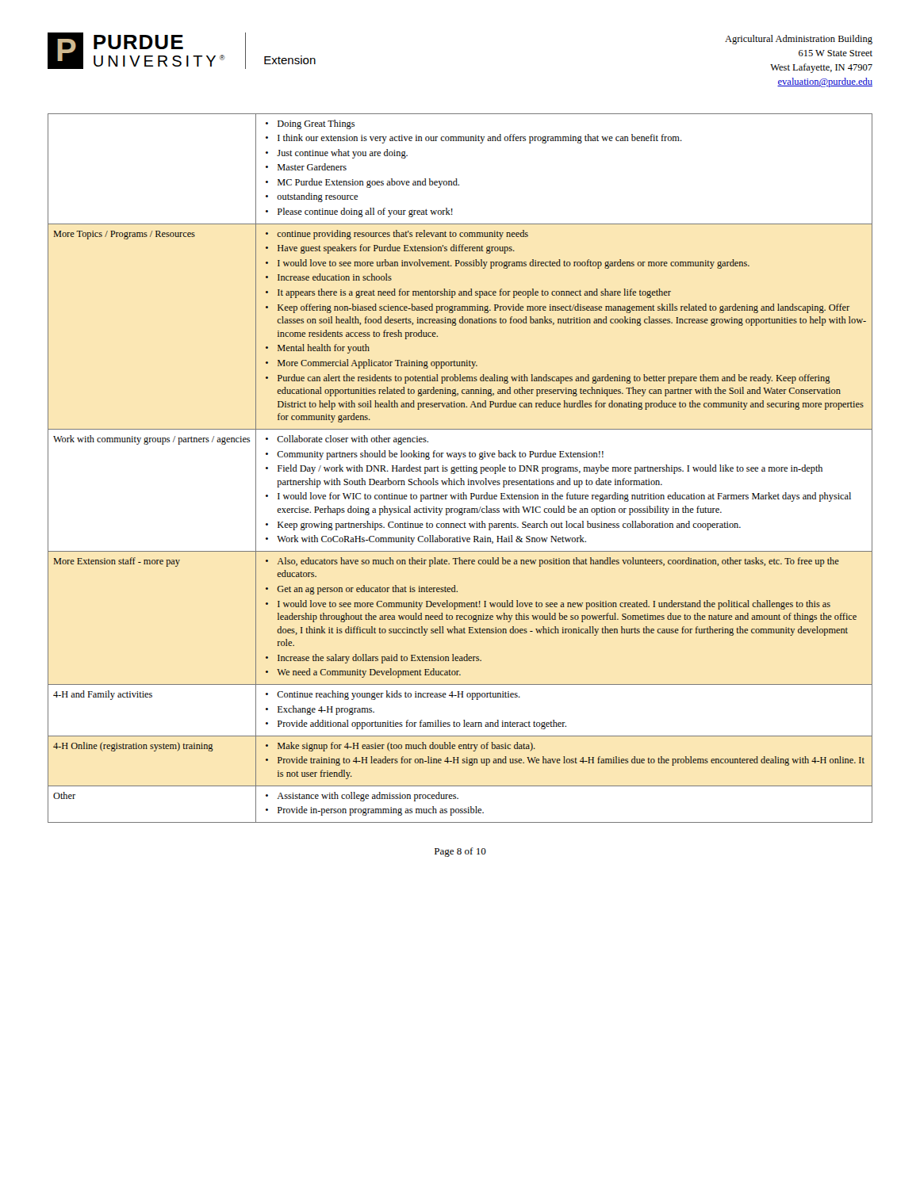P
PURDUE
UNIVERSITY®
Extension
Agricultural Administration Building
615 W State Street
West Lafayette, IN 47907
evaluation@purdue.edu
| | Doing Great Things I think our extension is very active in our community and offers programming that we can benefit from. Just continue what you are doing. Master Gardeners MC Purdue Extension goes above and beyond. outstanding resource Please continue doing all of your great work! |
| More Topics / Programs / Resources | continue providing resources that's relevant to community needs Have guest speakers for Purdue Extension's different groups. I would love to see more urban involvement. Possibly programs directed to rooftop gardens or more community gardens. Increase education in schools It appears there is a great need for mentorship and space for people to connect and share life together Keep offering non-biased science-based programming. Provide more insect/disease management skills related to gardening and landscaping. Offer classes on soil health, food deserts, increasing donations to food banks, nutrition and cooking classes. Increase growing opportunities to help with low-income residents access to fresh produce. Mental health for youth More Commercial Applicator Training opportunity. Purdue can alert the residents to potential problems dealing with landscapes and gardening to better prepare them and be ready. Keep offering educational opportunities related to gardening, canning, and other preserving techniques. They can partner with the Soil and Water Conservation District to help with soil health and preservation. And Purdue can reduce hurdles for donating produce to the community and securing more properties for community gardens. |
| Work with community groups / partners / agencies | Collaborate closer with other agencies. Community partners should be looking for ways to give back to Purdue Extension!! Field Day / work with DNR. Hardest part is getting people to DNR programs, maybe more partnerships. I would like to see a more in-depth partnership with South Dearborn Schools which involves presentations and up to date information. I would love for WIC to continue to partner with Purdue Extension in the future regarding nutrition education at Farmers Market days and physical exercise. Perhaps doing a physical activity program/class with WIC could be an option or possibility in the future. Keep growing partnerships. Continue to connect with parents. Search out local business collaboration and cooperation. Work with CoCoRaHs-Community Collaborative Rain, Hail & Snow Network. |
| More Extension staff - more pay | Also, educators have so much on their plate. There could be a new position that handles volunteers, coordination, other tasks, etc. To free up the educators. Get an ag person or educator that is interested. I would love to see more Community Development! I would love to see a new position created. I understand the political challenges to this as leadership throughout the area would need to recognize why this would be so powerful. Sometimes due to the nature and amount of things the office does, I think it is difficult to succinctly sell what Extension does - which ironically then hurts the cause for furthering the community development role. Increase the salary dollars paid to Extension leaders. We need a Community Development Educator. |
| 4-H and Family activities | Continue reaching younger kids to increase 4-H opportunities. Exchange 4-H programs. Provide additional opportunities for families to learn and interact together. |
| 4-H Online (registration system) training | Make signup for 4-H easier (too much double entry of basic data). Provide training to 4-H leaders for on-line 4-H sign up and use. We have lost 4-H families due to the problems encountered dealing with 4-H online. It is not user friendly. |
| Other | Assistance with college admission procedures. Provide in-person programming as much as possible. |
Page 8 of 10